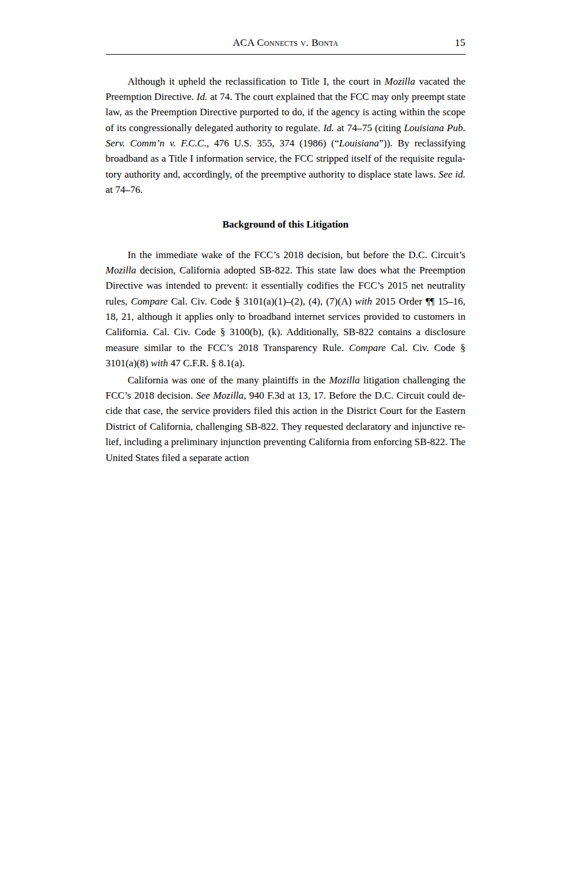ACA Connects v. Bonta 15
Although it upheld the reclassification to Title I, the court in Mozilla vacated the Preemption Directive. Id. at 74. The court explained that the FCC may only preempt state law, as the Preemption Directive purported to do, if the agency is acting within the scope of its congressionally delegated authority to regulate. Id. at 74–75 (citing Louisiana Pub. Serv. Comm’n v. F.C.C., 476 U.S. 355, 374 (1986) (“Louisiana”)). By reclassifying broadband as a Title I information service, the FCC stripped itself of the requisite regulatory authority and, accordingly, of the preemptive authority to displace state laws. See id. at 74–76.
Background of this Litigation
In the immediate wake of the FCC’s 2018 decision, but before the D.C. Circuit’s Mozilla decision, California adopted SB-822. This state law does what the Preemption Directive was intended to prevent: it essentially codifies the FCC’s 2015 net neutrality rules, Compare Cal. Civ. Code § 3101(a)(1)–(2), (4), (7)(A) with 2015 Order ¶¶ 15–16, 18, 21, although it applies only to broadband internet services provided to customers in California. Cal. Civ. Code § 3100(b), (k). Additionally, SB-822 contains a disclosure measure similar to the FCC’s 2018 Transparency Rule. Compare Cal. Civ. Code § 3101(a)(8) with 47 C.F.R. § 8.1(a).
California was one of the many plaintiffs in the Mozilla litigation challenging the FCC’s 2018 decision. See Mozilla, 940 F.3d at 13, 17. Before the D.C. Circuit could decide that case, the service providers filed this action in the District Court for the Eastern District of California, challenging SB-822. They requested declaratory and injunctive relief, including a preliminary injunction preventing California from enforcing SB-822. The United States filed a separate action